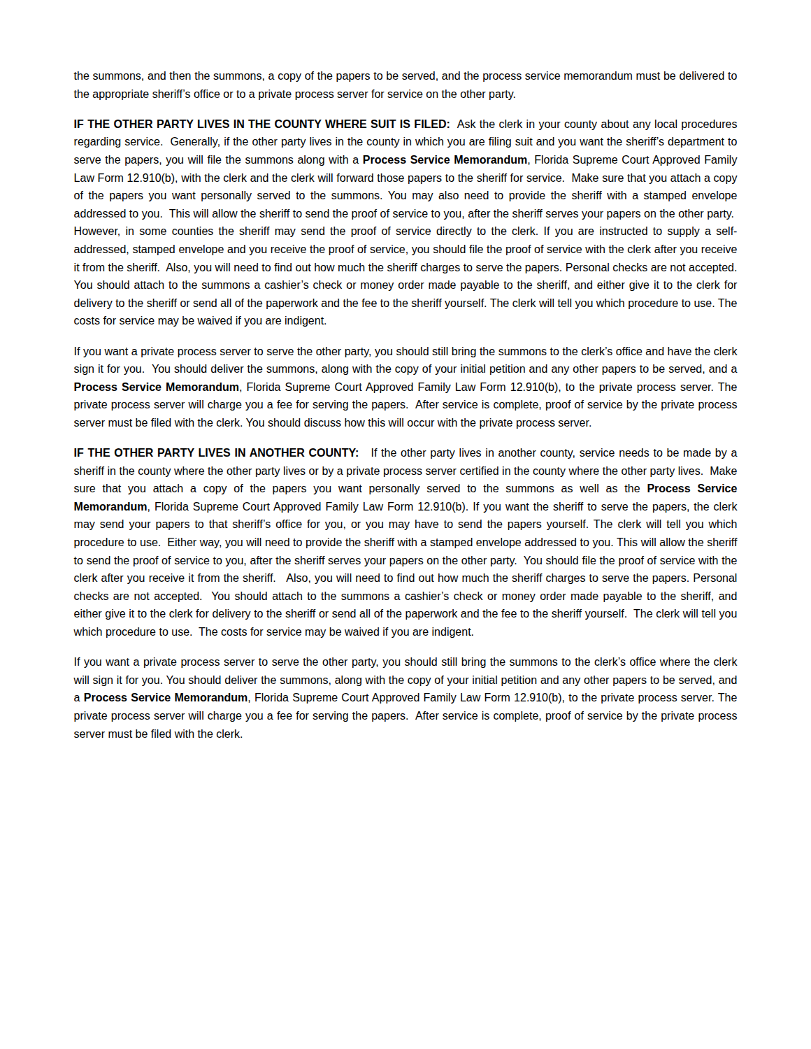the summons, and then the summons, a copy of the papers to be served, and the process service memorandum must be delivered to the appropriate sheriff’s office or to a private process server for service on the other party.
IF THE OTHER PARTY LIVES IN THE COUNTY WHERE SUIT IS FILED: Ask the clerk in your county about any local procedures regarding service. Generally, if the other party lives in the county in which you are filing suit and you want the sheriff’s department to serve the papers, you will file the summons along with a Process Service Memorandum, Florida Supreme Court Approved Family Law Form 12.910(b), with the clerk and the clerk will forward those papers to the sheriff for service. Make sure that you attach a copy of the papers you want personally served to the summons. You may also need to provide the sheriff with a stamped envelope addressed to you. This will allow the sheriff to send the proof of service to you, after the sheriff serves your papers on the other party. However, in some counties the sheriff may send the proof of service directly to the clerk. If you are instructed to supply a self-addressed, stamped envelope and you receive the proof of service, you should file the proof of service with the clerk after you receive it from the sheriff. Also, you will need to find out how much the sheriff charges to serve the papers. Personal checks are not accepted. You should attach to the summons a cashier’s check or money order made payable to the sheriff, and either give it to the clerk for delivery to the sheriff or send all of the paperwork and the fee to the sheriff yourself. The clerk will tell you which procedure to use. The costs for service may be waived if you are indigent.
If you want a private process server to serve the other party, you should still bring the summons to the clerk’s office and have the clerk sign it for you. You should deliver the summons, along with the copy of your initial petition and any other papers to be served, and a Process Service Memorandum, Florida Supreme Court Approved Family Law Form 12.910(b), to the private process server. The private process server will charge you a fee for serving the papers. After service is complete, proof of service by the private process server must be filed with the clerk. You should discuss how this will occur with the private process server.
IF THE OTHER PARTY LIVES IN ANOTHER COUNTY: If the other party lives in another county, service needs to be made by a sheriff in the county where the other party lives or by a private process server certified in the county where the other party lives. Make sure that you attach a copy of the papers you want personally served to the summons as well as the Process Service Memorandum, Florida Supreme Court Approved Family Law Form 12.910(b). If you want the sheriff to serve the papers, the clerk may send your papers to that sheriff’s office for you, or you may have to send the papers yourself. The clerk will tell you which procedure to use. Either way, you will need to provide the sheriff with a stamped envelope addressed to you. This will allow the sheriff to send the proof of service to you, after the sheriff serves your papers on the other party. You should file the proof of service with the clerk after you receive it from the sheriff. Also, you will need to find out how much the sheriff charges to serve the papers. Personal checks are not accepted. You should attach to the summons a cashier’s check or money order made payable to the sheriff, and either give it to the clerk for delivery to the sheriff or send all of the paperwork and the fee to the sheriff yourself. The clerk will tell you which procedure to use. The costs for service may be waived if you are indigent.
If you want a private process server to serve the other party, you should still bring the summons to the clerk’s office where the clerk will sign it for you. You should deliver the summons, along with the copy of your initial petition and any other papers to be served, and a Process Service Memorandum, Florida Supreme Court Approved Family Law Form 12.910(b), to the private process server. The private process server will charge you a fee for serving the papers. After service is complete, proof of service by the private process server must be filed with the clerk.